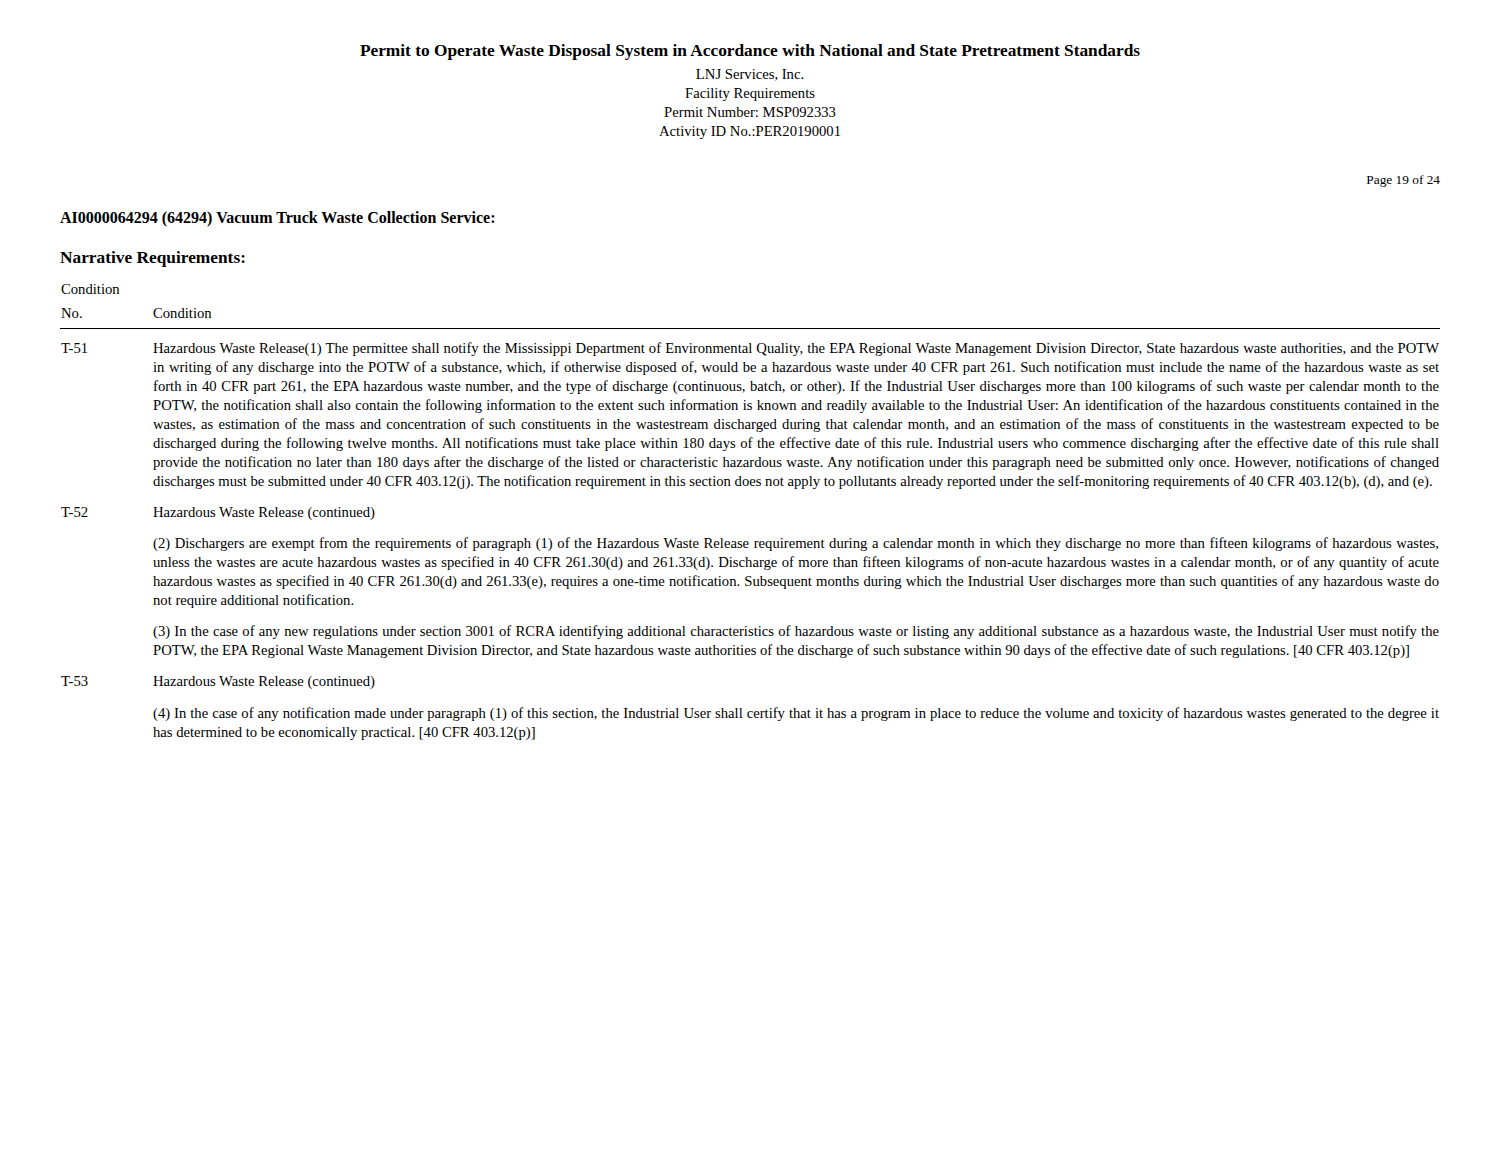Permit to Operate Waste Disposal System in Accordance with National and State Pretreatment Standards
LNJ Services, Inc.
Facility Requirements
Permit Number: MSP092333
Activity ID No.:PER20190001
Page 19 of 24
AI0000064294 (64294) Vacuum Truck Waste Collection Service:
Narrative Requirements:
| Condition | |
| --- | --- |
| No. | Condition |
| T-51 | Hazardous Waste Release(1) The permittee shall notify the Mississippi Department of Environmental Quality, the EPA Regional Waste Management Division Director, State hazardous waste authorities, and the POTW in writing of any discharge into the POTW of a substance, which, if otherwise disposed of, would be a hazardous waste under 40 CFR part 261. Such notification must include the name of the hazardous waste as set forth in 40 CFR part 261, the EPA hazardous waste number, and the type of discharge (continuous, batch, or other). If the Industrial User discharges more than 100 kilograms of such waste per calendar month to the POTW, the notification shall also contain the following information to the extent such information is known and readily available to the Industrial User: An identification of the hazardous constituents contained in the wastes, as estimation of the mass and concentration of such constituents in the wastestream discharged during that calendar month, and an estimation of the mass of constituents in the wastestream expected to be discharged during the following twelve months. All notifications must take place within 180 days of the effective date of this rule. Industrial users who commence discharging after the effective date of this rule shall provide the notification no later than 180 days after the discharge of the listed or characteristic hazardous waste. Any notification under this paragraph need be submitted only once. However, notifications of changed discharges must be submitted under 40 CFR 403.12(j). The notification requirement in this section does not apply to pollutants already reported under the self-monitoring requirements of 40 CFR 403.12(b), (d), and (e). |
| T-52 | Hazardous Waste Release (continued) (2) Dischargers are exempt from the requirements of paragraph (1) of the Hazardous Waste Release requirement during a calendar month in which they discharge no more than fifteen kilograms of hazardous wastes, unless the wastes are acute hazardous wastes as specified in 40 CFR 261.30(d) and 261.33(d). Discharge of more than fifteen kilograms of non-acute hazardous wastes in a calendar month, or of any quantity of acute hazardous wastes as specified in 40 CFR 261.30(d) and 261.33(e), requires a one-time notification. Subsequent months during which the Industrial User discharges more than such quantities of any hazardous waste do not require additional notification. (3) In the case of any new regulations under section 3001 of RCRA identifying additional characteristics of hazardous waste or listing any additional substance as a hazardous waste, the Industrial User must notify the POTW, the EPA Regional Waste Management Division Director, and State hazardous waste authorities of the discharge of such substance within 90 days of the effective date of such regulations. [40 CFR 403.12(p)] |
| T-53 | Hazardous Waste Release (continued) (4) In the case of any notification made under paragraph (1) of this section, the Industrial User shall certify that it has a program in place to reduce the volume and toxicity of hazardous wastes generated to the degree it has determined to be economically practical. [40 CFR 403.12(p)] |